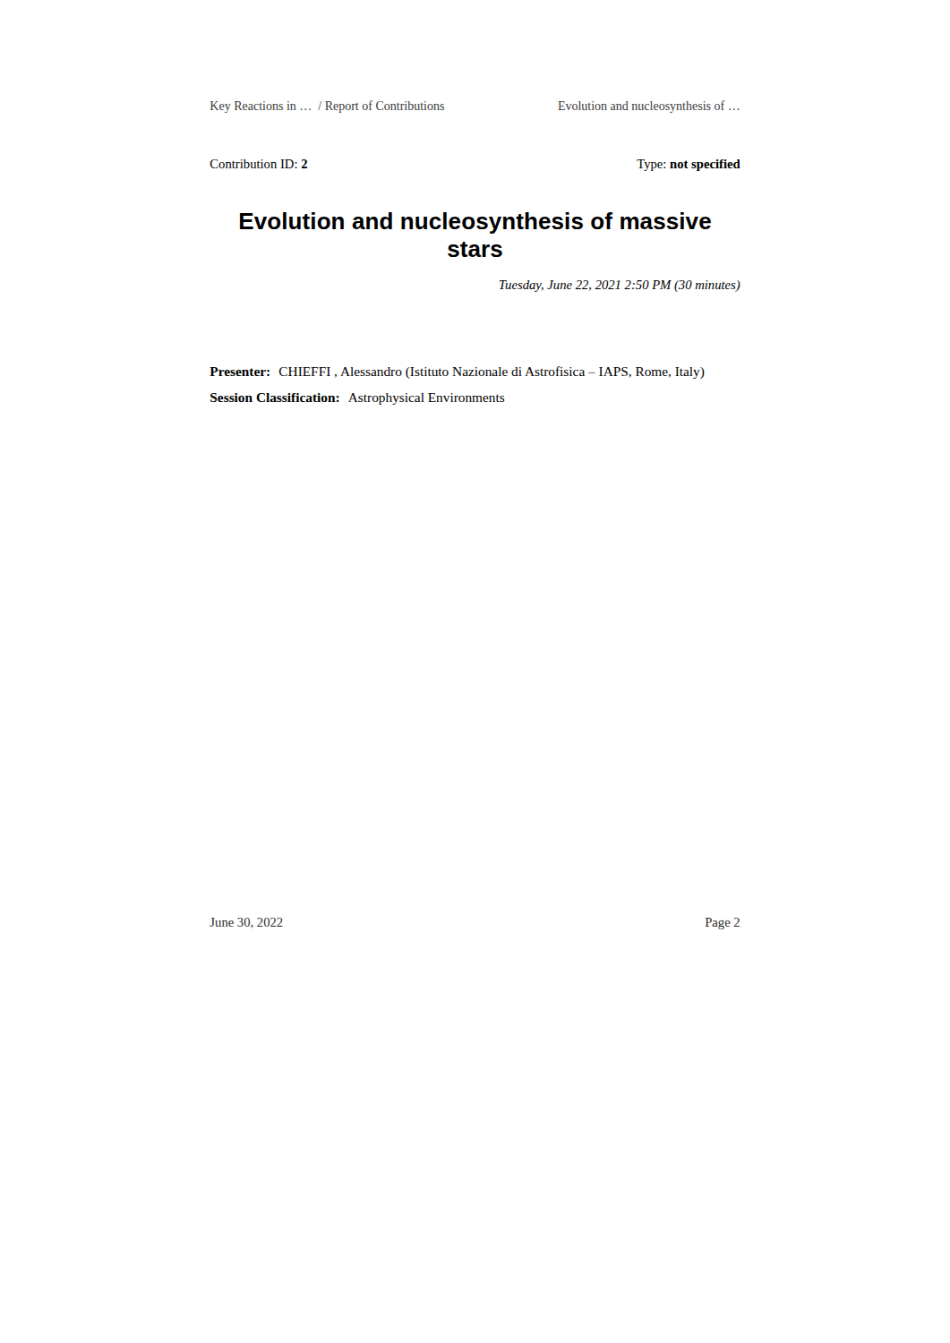Key Reactions in … / Report of Contributions
Evolution and nucleosynthesis of …
Contribution ID: 2
Type: not specified
Evolution and nucleosynthesis of massive stars
Tuesday, June 22, 2021 2:50 PM (30 minutes)
Presenter: CHIEFFI , Alessandro (Istituto Nazionale di Astrofisica – IAPS, Rome, Italy)
Session Classification: Astrophysical Environments
June 30, 2022
Page 2